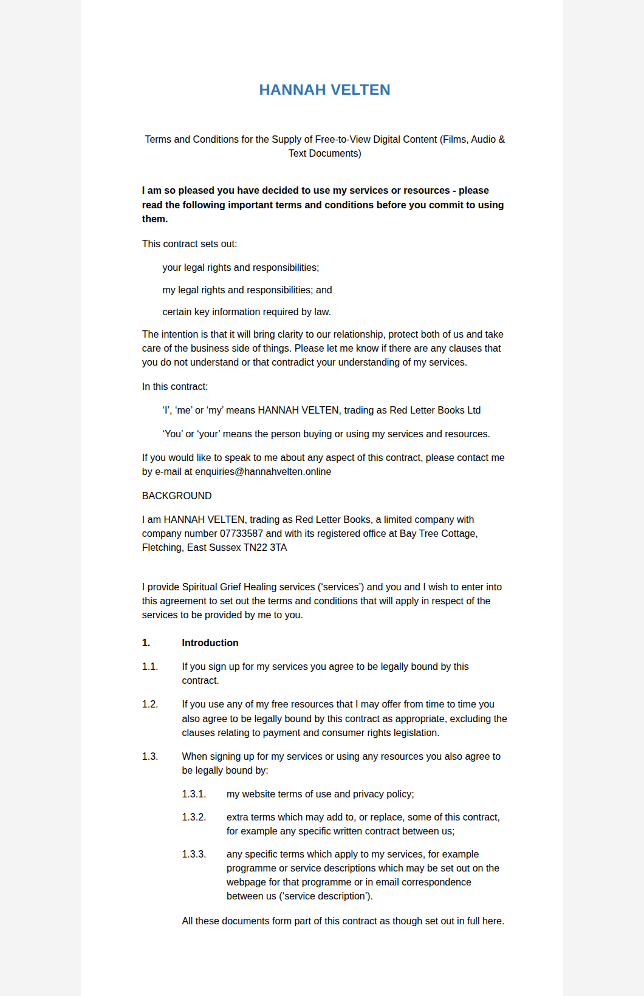HANNAH VELTEN
Terms and Conditions for the Supply of Free-to-View Digital Content (Films, Audio & Text Documents)
I am so pleased you have decided to use my services or resources - please read the following important terms and conditions before you commit to using them.
This contract sets out:
your legal rights and responsibilities;
my legal rights and responsibilities; and
certain key information required by law.
The intention is that it will bring clarity to our relationship, protect both of us and take care of the business side of things. Please let me know if there are any clauses that you do not understand or that contradict your understanding of my services.
In this contract:
‘I’, ‘me’ or ‘my’ means HANNAH VELTEN, trading as Red Letter Books Ltd
‘You’ or ‘your’ means the person buying or using my services and resources.
If you would like to speak to me about any aspect of this contract, please contact me by e-mail at enquiries@hannahvelten.online
BACKGROUND
I am HANNAH VELTEN, trading as Red Letter Books, a limited company with company number 07733587 and with its registered office at Bay Tree Cottage, Fletching, East Sussex TN22 3TA
I provide Spiritual Grief Healing services (‘services’) and you and I wish to enter into this agreement to set out the terms and conditions that will apply in respect of the services to be provided by me to you.
1. Introduction
1.1. If you sign up for my services you agree to be legally bound by this contract.
1.2. If you use any of my free resources that I may offer from time to time you also agree to be legally bound by this contract as appropriate, excluding the clauses relating to payment and consumer rights legislation.
1.3. When signing up for my services or using any resources you also agree to be legally bound by:
1.3.1. my website terms of use and privacy policy;
1.3.2. extra terms which may add to, or replace, some of this contract, for example any specific written contract between us;
1.3.3. any specific terms which apply to my services, for example programme or service descriptions which may be set out on the webpage for that programme or in email correspondence between us (‘service description’).
All these documents form part of this contract as though set out in full here.